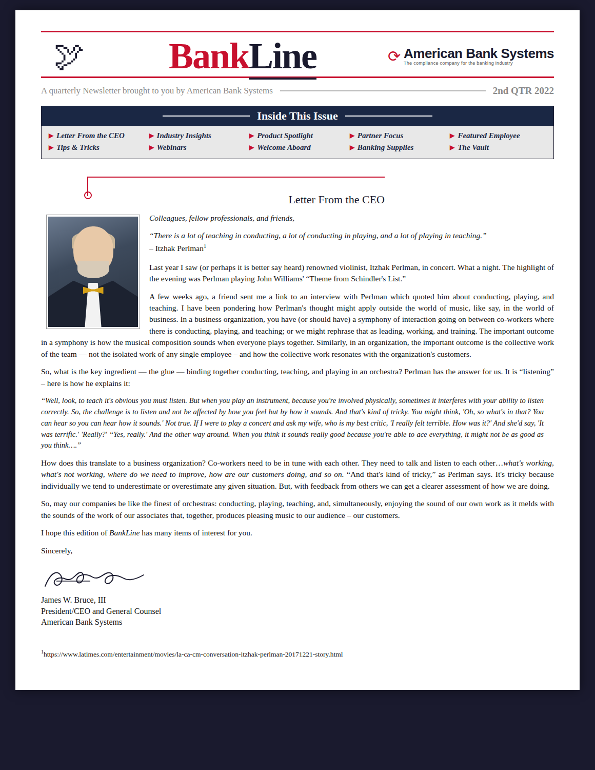🕊
Bank Line
⟳
American Bank Systems
The compliance company for the banking industry
A quarterly Newsletter brought to you by American Bank Systems 2nd QTR 2022
Inside This Issue
Letter From the CEO
Industry Insights
Product Spotlight
Partner Focus
Featured Employee
Tips & Tricks
Webinars
Welcome Aboard
Banking Supplies
The Vault
Letter From the CEO
Colleagues, fellow professionals, and friends,
“There is a lot of teaching in conducting, a lot of conducting in playing, and a lot of playing in teaching.”
– Itzhak Perlman1
Last year I saw (or perhaps it is better say heard) renowned violinist, Itzhak Perlman, in concert. What a night. The highlight of the evening was Perlman playing John Williams' “Theme from Schindler's List.”
A few weeks ago, a friend sent me a link to an interview with Perlman which quoted him about conducting, playing, and teaching. I have been pondering how Perlman's thought might apply outside the world of music, like say, in the world of business. In a business organization, you have (or should have) a symphony of interaction going on between co-workers where there is conducting, playing, and teaching; or we might rephrase that as leading, working, and training. The important outcome in a symphony is how the musical composition sounds when everyone plays together. Similarly, in an organization, the important outcome is the collective work of the team — not the isolated work of any single employee – and how the collective work resonates with the organization's customers.
So, what is the key ingredient — the glue — binding together conducting, teaching, and playing in an orchestra? Perlman has the answer for us. It is “listening” – here is how he explains it:
“Well, look, to teach it's obvious you must listen. But when you play an instrument, because you're involved physically, sometimes it interferes with your ability to listen correctly. So, the challenge is to listen and not be affected by how you feel but by how it sounds. And that's kind of tricky. You might think, 'Oh, so what's in that? You can hear so you can hear how it sounds.' Not true. If I were to play a concert and ask my wife, who is my best critic, 'I really felt terrible. How was it?' And she'd say, 'It was terrific.' 'Really?' “Yes, really.' And the other way around. When you think it sounds really good because you're able to ace everything, it might not be as good as you think….”
How does this translate to a business organization? Co-workers need to be in tune with each other. They need to talk and listen to each other…what's working, what's not working, where do we need to improve, how are our customers doing, and so on. “And that's kind of tricky,” as Perlman says. It's tricky because individually we tend to underestimate or overestimate any given situation. But, with feedback from others we can get a clearer assessment of how we are doing.
So, may our companies be like the finest of orchestras: conducting, playing, teaching, and, simultaneously, enjoying the sound of our own work as it melds with the sounds of the work of our associates that, together, produces pleasing music to our audience – our customers.
I hope this edition of BankLine has many items of interest for you.
Sincerely,
James W. Bruce, III
President/CEO and General Counsel
American Bank Systems
1https://www.latimes.com/entertainment/movies/la-ca-cm-conversation-itzhak-perlman-20171221-story.html